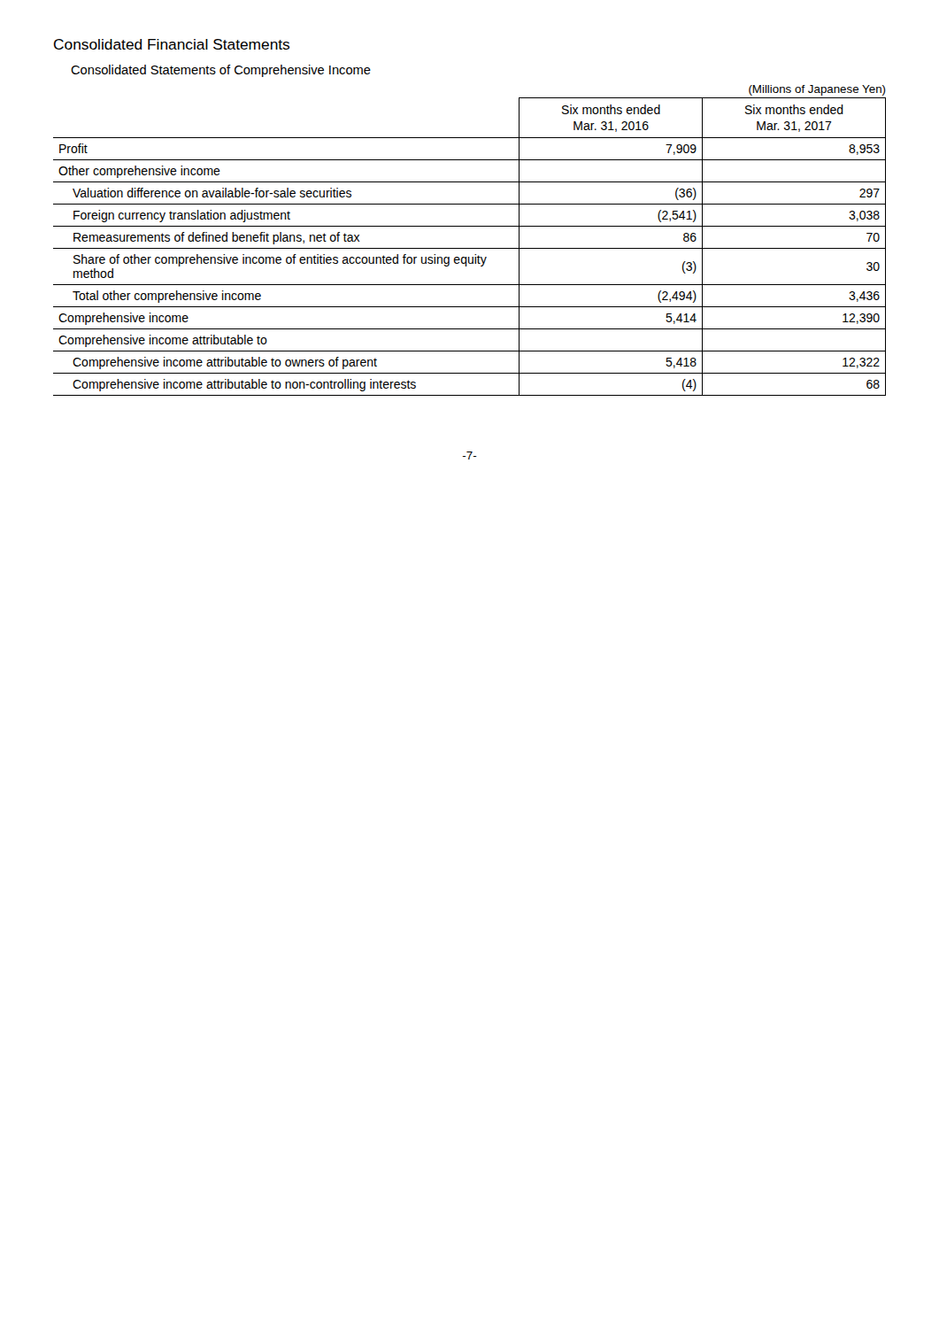Consolidated Financial Statements
Consolidated Statements of Comprehensive Income
(Millions of Japanese Yen)
| | Six months ended Mar. 31, 2016 | Six months ended Mar. 31, 2017 |
| --- | --- | --- |
| Profit | 7,909 | 8,953 |
| Other comprehensive income | | |
| Valuation difference on available-for-sale securities | (36) | 297 |
| Foreign currency translation adjustment | (2,541) | 3,038 |
| Remeasurements of defined benefit plans, net of tax | 86 | 70 |
| Share of other comprehensive income of entities accounted for using equity method | (3) | 30 |
| Total other comprehensive income | (2,494) | 3,436 |
| Comprehensive income | 5,414 | 12,390 |
| Comprehensive income attributable to | | |
| Comprehensive income attributable to owners of parent | 5,418 | 12,322 |
| Comprehensive income attributable to non-controlling interests | (4) | 68 |
-7-